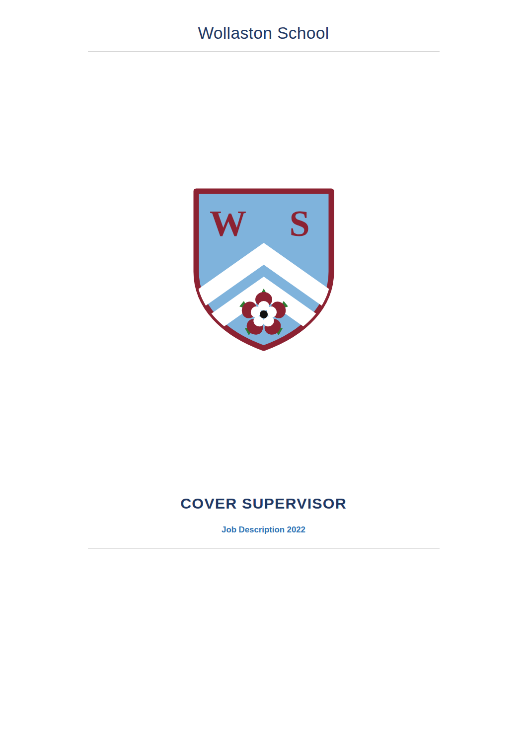Wollaston School
Wollaston School crest A light blue heraldic shield outlined in dark red, bearing the letters W and S at the top, two white chevrons, and a red and white Tudor rose at the base. W S
Cover Supervisor
Job Description 2022